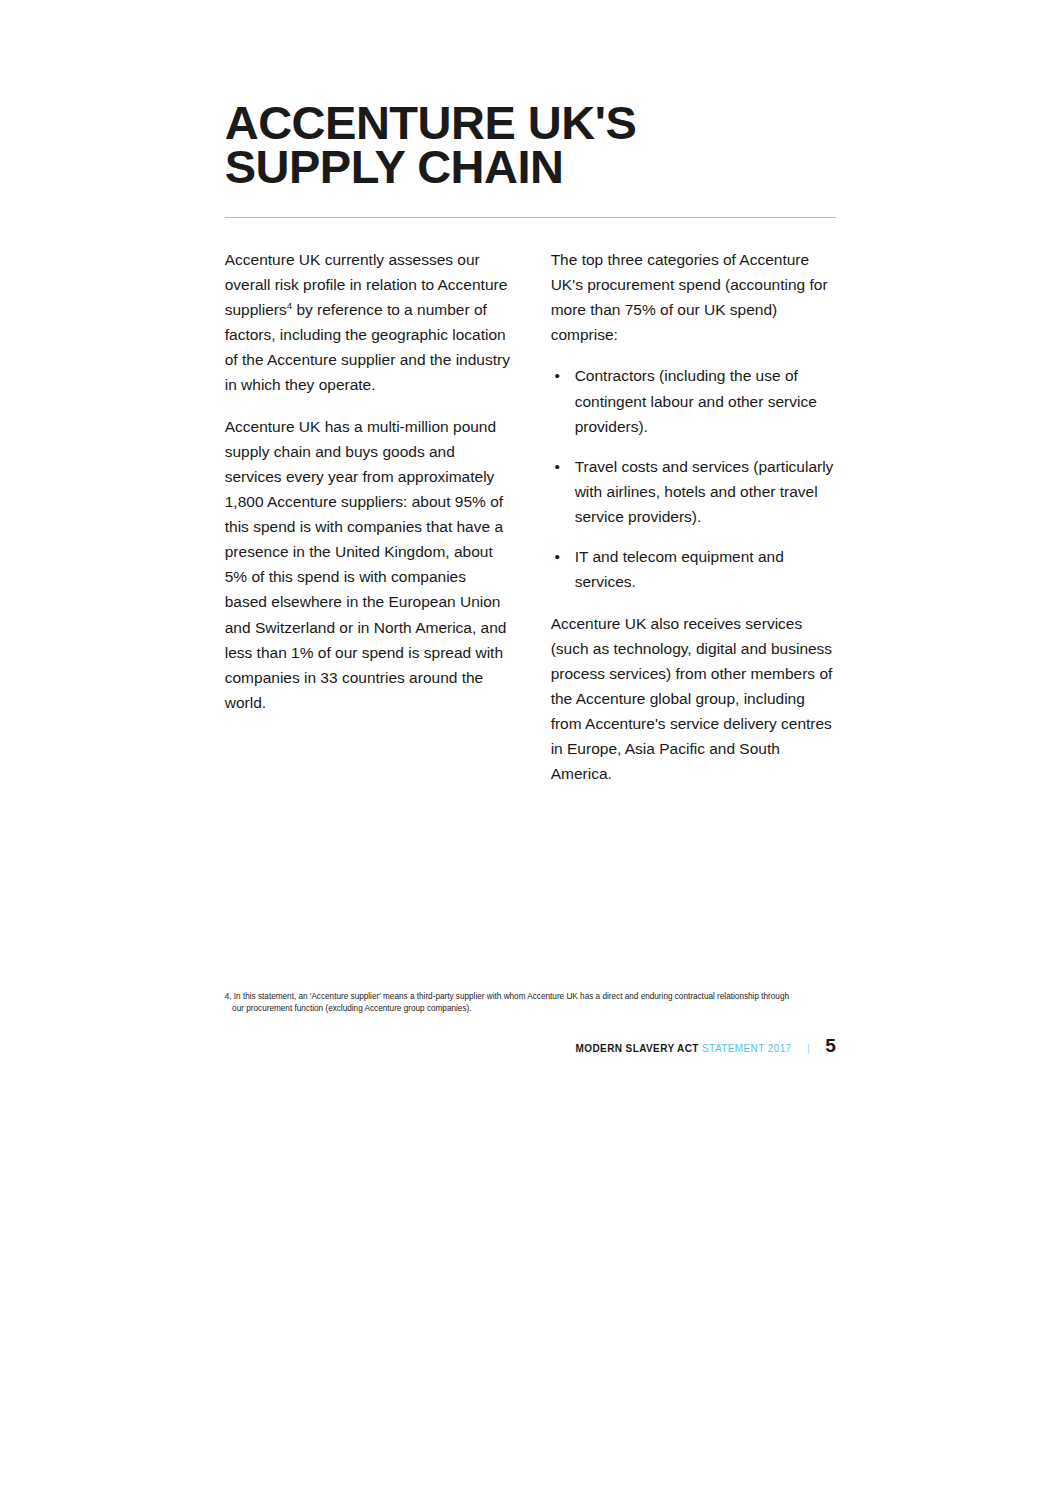Accenture UK's
Supply Chain
Accenture UK currently assesses our overall risk profile in relation to Accenture suppliers4 by reference to a number of factors, including the geographic location of the Accenture supplier and the industry in which they operate.
Accenture UK has a multi-million pound supply chain and buys goods and services every year from approximately 1,800 Accenture suppliers: about 95% of this spend is with companies that have a presence in the United Kingdom, about 5% of this spend is with companies based elsewhere in the European Union and Switzerland or in North America, and less than 1% of our spend is spread with companies in 33 countries around the world.
The top three categories of Accenture UK's procurement spend (accounting for more than 75% of our UK spend) comprise:
Contractors (including the use of contingent labour and other service providers).
Travel costs and services (particularly with airlines, hotels and other travel service providers).
IT and telecom equipment and services.
Accenture UK also receives services (such as technology, digital and business process services) from other members of the Accenture global group, including from Accenture's service delivery centres in Europe, Asia Pacific and South America.
4. In this statement, an 'Accenture supplier' means a third-party supplier with whom Accenture UK has a direct and enduring contractual relationship throughour procurement function (excluding Accenture group companies).
Modern Slavery Act Statement 2017 | 5